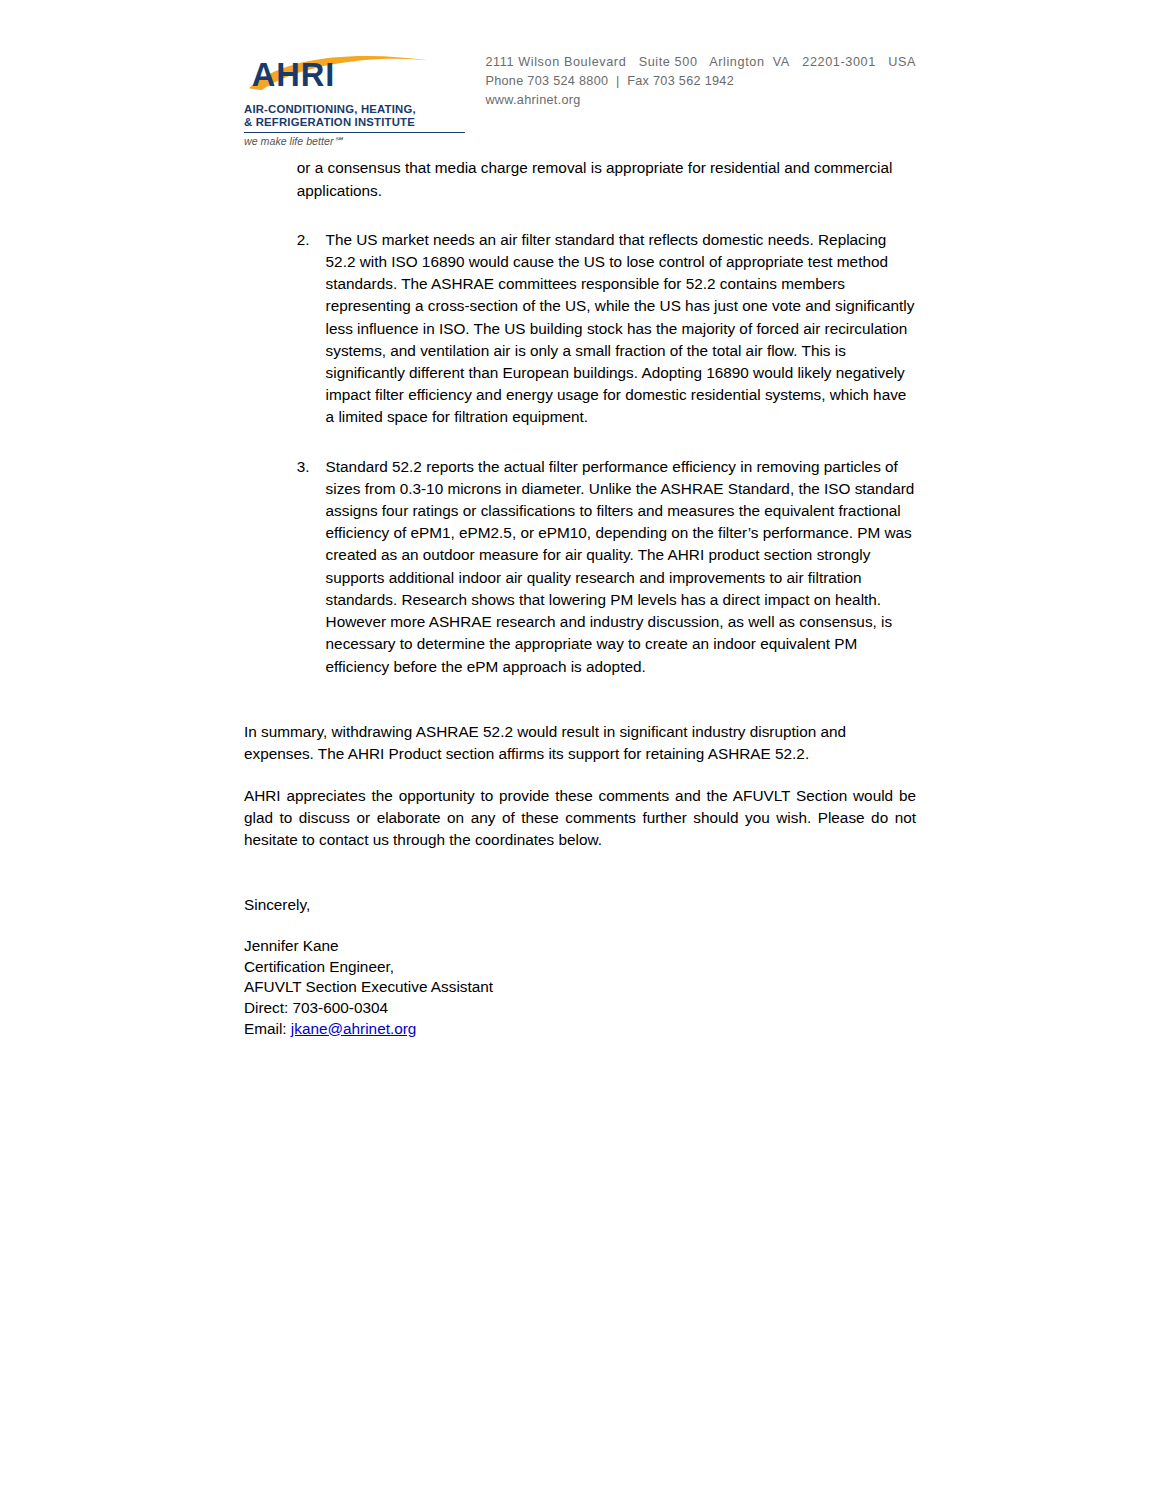AHRI
AIR-CONDITIONING, HEATING,
& REFRIGERATION INSTITUTE
we make life better℠
2111 Wilson Boulevard Suite 500 Arlington VA 22201-3001 USA
Phone 703 524 8800 | Fax 703 562 1942
www.ahrinet.org
or a consensus that media charge removal is appropriate for residential and commercial applications.
The US market needs an air filter standard that reflects domestic needs. Replacing 52.2 with ISO 16890 would cause the US to lose control of appropriate test method standards. The ASHRAE committees responsible for 52.2 contains members representing a cross-section of the US, while the US has just one vote and significantly less influence in ISO. The US building stock has the majority of forced air recirculation systems, and ventilation air is only a small fraction of the total air flow. This is significantly different than European buildings. Adopting 16890 would likely negatively impact filter efficiency and energy usage for domestic residential systems, which have a limited space for filtration equipment.
Standard 52.2 reports the actual filter performance efficiency in removing particles of sizes from 0.3-10 microns in diameter. Unlike the ASHRAE Standard, the ISO standard assigns four ratings or classifications to filters and measures the equivalent fractional efficiency of ePM1, ePM2.5, or ePM10, depending on the filter’s performance. PM was created as an outdoor measure for air quality. The AHRI product section strongly supports additional indoor air quality research and improvements to air filtration standards. Research shows that lowering PM levels has a direct impact on health. However more ASHRAE research and industry discussion, as well as consensus, is necessary to determine the appropriate way to create an indoor equivalent PM efficiency before the ePM approach is adopted.
In summary, withdrawing ASHRAE 52.2 would result in significant industry disruption and expenses. The AHRI Product section affirms its support for retaining ASHRAE 52.2.
AHRI appreciates the opportunity to provide these comments and the AFUVLT Section would be glad to discuss or elaborate on any of these comments further should you wish. Please do not hesitate to contact us through the coordinates below.
Sincerely,
Jennifer Kane
Certification Engineer,
AFUVLT Section Executive Assistant
Direct: 703-600-0304
Email: jkane@ahrinet.org